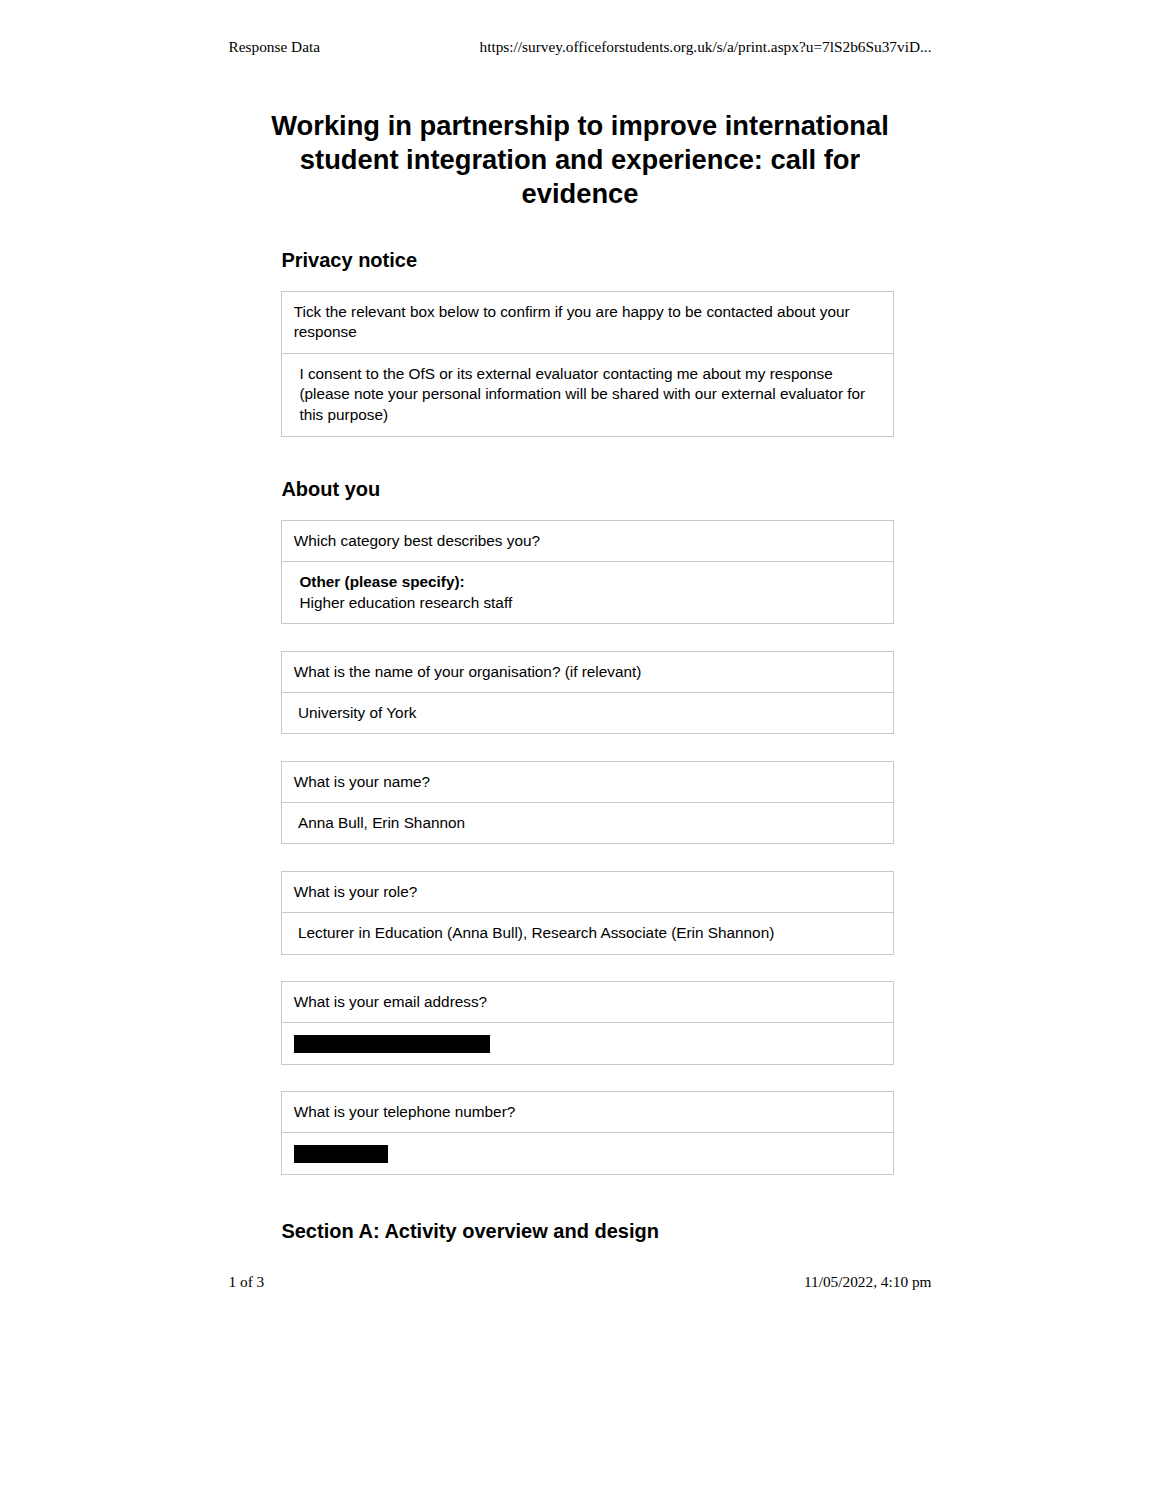Response Data https://survey.officeforstudents.org.uk/s/a/print.aspx?u=7lS2b6Su37viD...
Working in partnership to improve international student integration and experience: call for evidence
Privacy notice
| Tick the relevant box below to confirm if you are happy to be contacted about your response |
| I consent to the OfS or its external evaluator contacting me about my response (please note your personal information will be shared with our external evaluator for this purpose) |
About you
| Which category best describes you? |
| Other (please specify): Higher education research staff |
| What is the name of your organisation? (if relevant) |
| University of York |
| What is your name? |
| Anna Bull, Erin Shannon |
| What is your role? |
| Lecturer in Education (Anna Bull), Research Associate (Erin Shannon) |
| What is your email address? |
| What is your telephone number? |
Section A: Activity overview and design
1 of 3 11/05/2022, 4:10 pm